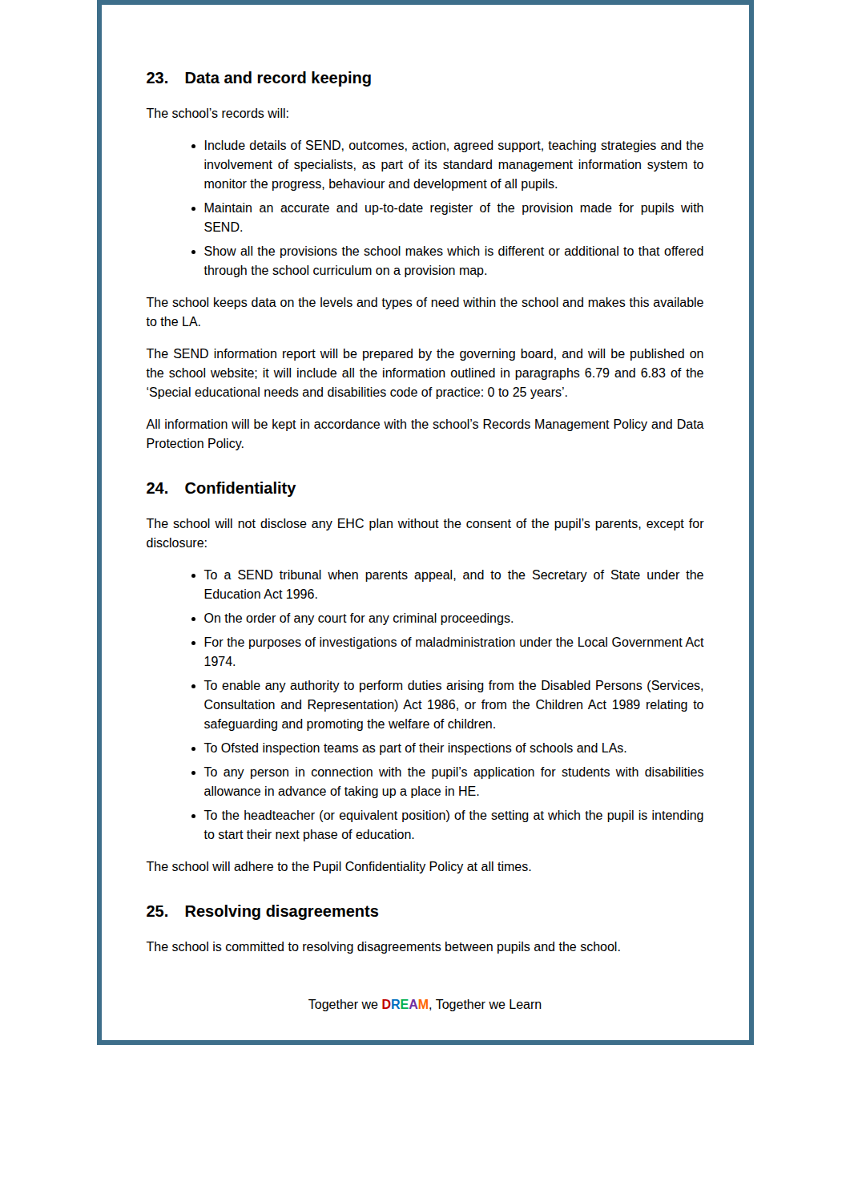23. Data and record keeping
The school’s records will:
Include details of SEND, outcomes, action, agreed support, teaching strategies and the involvement of specialists, as part of its standard management information system to monitor the progress, behaviour and development of all pupils.
Maintain an accurate and up-to-date register of the provision made for pupils with SEND.
Show all the provisions the school makes which is different or additional to that offered through the school curriculum on a provision map.
The school keeps data on the levels and types of need within the school and makes this available to the LA.
The SEND information report will be prepared by the governing board, and will be published on the school website; it will include all the information outlined in paragraphs 6.79 and 6.83 of the ‘Special educational needs and disabilities code of practice: 0 to 25 years’.
All information will be kept in accordance with the school’s Records Management Policy and Data Protection Policy.
24. Confidentiality
The school will not disclose any EHC plan without the consent of the pupil’s parents, except for disclosure:
To a SEND tribunal when parents appeal, and to the Secretary of State under the Education Act 1996.
On the order of any court for any criminal proceedings.
For the purposes of investigations of maladministration under the Local Government Act 1974.
To enable any authority to perform duties arising from the Disabled Persons (Services, Consultation and Representation) Act 1986, or from the Children Act 1989 relating to safeguarding and promoting the welfare of children.
To Ofsted inspection teams as part of their inspections of schools and LAs.
To any person in connection with the pupil’s application for students with disabilities allowance in advance of taking up a place in HE.
To the headteacher (or equivalent position) of the setting at which the pupil is intending to start their next phase of education.
The school will adhere to the Pupil Confidentiality Policy at all times.
25. Resolving disagreements
The school is committed to resolving disagreements between pupils and the school.
Together we DREAM, Together we Learn